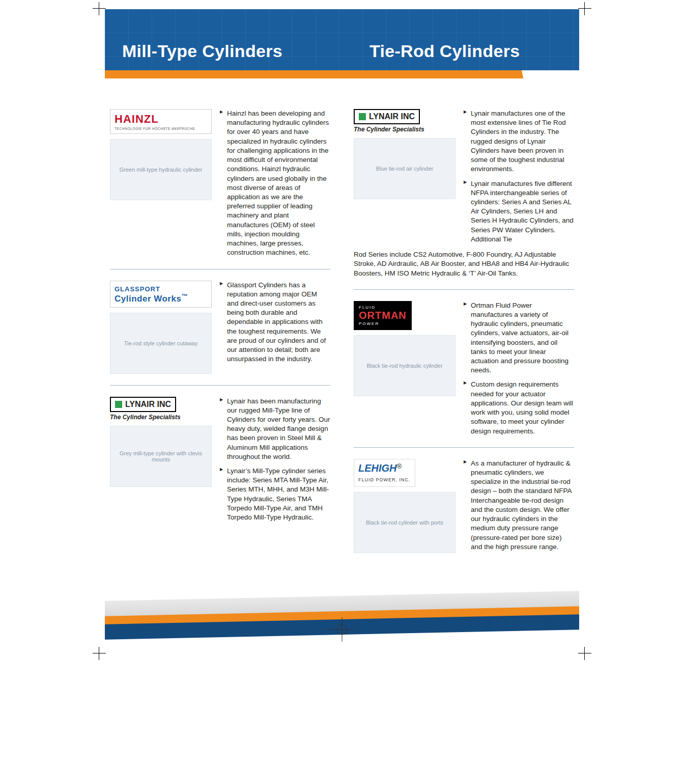Mill-Type Cylinders
Tie-Rod Cylinders
Mill-Type Cylinders
HAINZL TECHNOLOGIE FÜR HÖCHSTE ANSPRÜCHE.
Green mill-type hydraulic cylinder
Hainzl has been developing and manufacturing hydraulic cylinders for over 40 years and have specialized in hydraulic cylinders for challenging applications in the most difficult of environmental conditions. Hainzl hydraulic cylinders are used globally in the most diverse of areas of application as we are the preferred supplier of leading machinery and plant manufactures (OEM) of steel mills, injection moulding machines, large presses, construction machines, etc.
GLASSPORT
Cylinder Works™
Tie-rod style cylinder cutaway
Glassport Cylinders has a reputation among major OEM and direct-user customers as being both durable and dependable in applications with the toughest requirements. We are proud of our cylinders and of our attention to detail; both are unsurpassed in the industry.
LYNAIR INC
The Cylinder Specialists
Grey mill-type cylinder with clevis mounts
Lynair has been manufacturing our rugged Mill-Type line of Cylinders for over forty years. Our heavy duty, welded flange design has been proven in Steel Mill & Aluminum Mill applications throughout the world.
Lynair’s Mill-Type cylinder series include: Series MTA Mill-Type Air, Series MTH, MHH, and M3H Mill-Type Hydraulic, Series TMA Torpedo Mill-Type Air, and TMH Torpedo Mill-Type Hydraulic.
Tie-Rod Cylinders
LYNAIR INC
The Cylinder Specialists
Blue tie-rod air cylinder
Lynair manufactures one of the most extensive lines of Tie Rod Cylinders in the industry. The rugged designs of Lynair Cylinders have been proven in some of the toughest industrial environments.
Lynair manufactures five different NFPA interchangeable series of cylinders: Series A and Series AL Air Cylinders, Series LH and Series H Hydraulic Cylinders, and Series PW Water Cylinders. Additional Tie
Rod Series include CS2 Automotive, F-800 Foundry, AJ Adjustable Stroke, AD Airdraulic, AB Air Booster, and HBA8 and HB4 Air-Hydraulic Boosters, HM ISO Metric Hydraulic & ‘T’ Air-Oil Tanks.
FLUID ORTMAN POWER
Black tie-rod hydraulic cylinder
Ortman Fluid Power manufactures a variety of hydraulic cylinders, pneumatic cylinders, valve actuators, air-oil intensifying boosters, and oil tanks to meet your linear actuation and pressure boosting needs.
Custom design requirements needed for your actuator applications. Our design team will work with you, using solid model software, to meet your cylinder design requirements.
LEHIGH®
FLUID POWER, INC.
Black tie-rod cylinder with ports
As a manufacturer of hydraulic & pneumatic cylinders, we specialize in the industrial tie-rod design – both the standard NFPA Interchangeable tie-rod design and the custom design. We offer our hydraulic cylinders in the medium duty pressure range (pressure-rated per bore size) and the high pressure range.